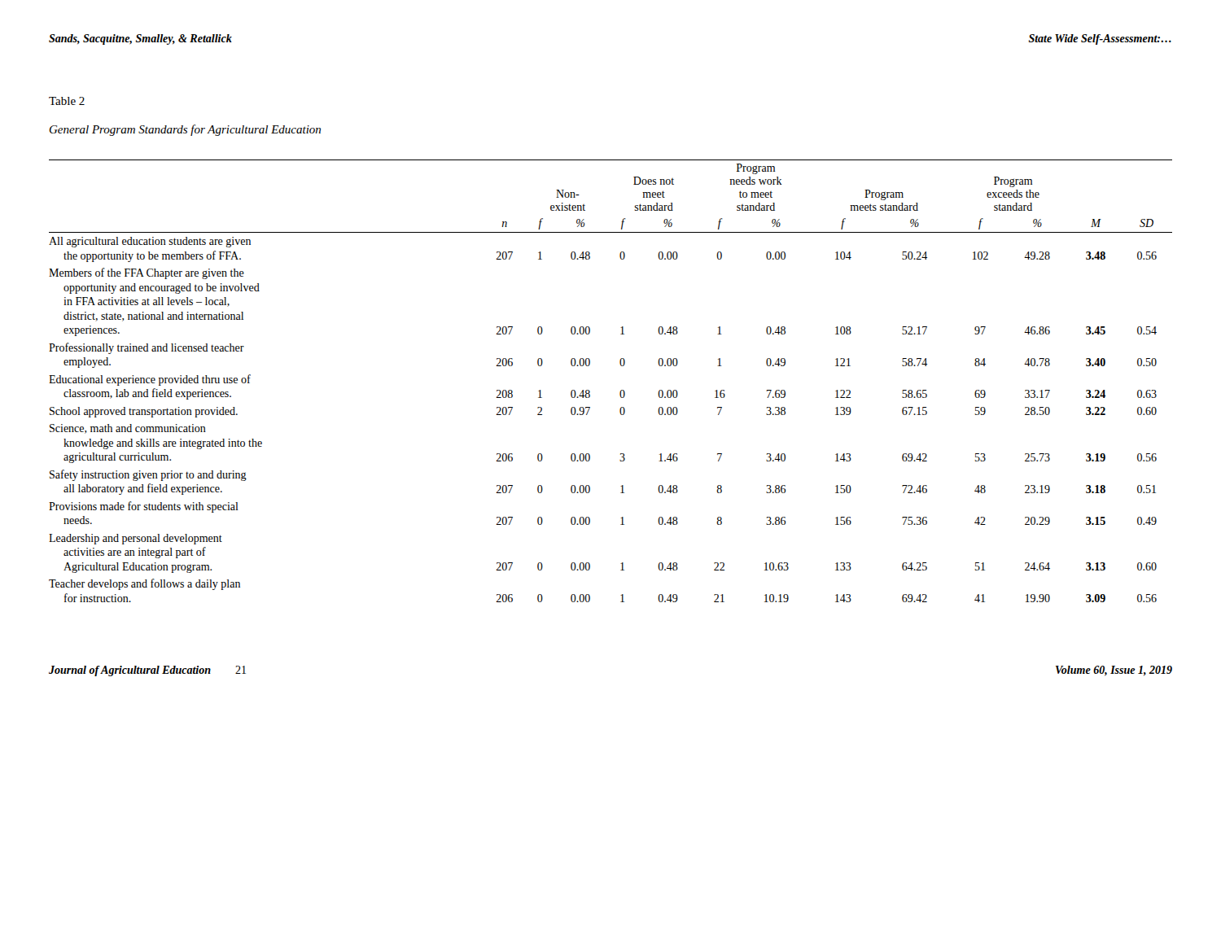Sands, Sacquitne, Smalley, & Retallick
State Wide Self-Assessment:…
Table 2
General Program Standards for Agricultural Education
| | | Non- existent | Does not meet standard | Program needs work to meet standard | Program meets standard | Program exceeds the standard | | |
| --- | --- | --- | --- | --- | --- | --- | --- | --- |
| | n | f | % | f | % | f | % | f | % | f | % | M | SD |
| All agricultural education students are given the opportunity to be members of FFA. | 207 | 1 | 0.48 | 0 | 0.00 | 0 | 0.00 | 104 | 50.24 | 102 | 49.28 | 3.48 | 0.56 |
| Members of the FFA Chapter are given the opportunity and encouraged to be involved in FFA activities at all levels – local, district, state, national and international experiences. | 207 | 0 | 0.00 | 1 | 0.48 | 1 | 0.48 | 108 | 52.17 | 97 | 46.86 | 3.45 | 0.54 |
| Professionally trained and licensed teacher employed. | 206 | 0 | 0.00 | 0 | 0.00 | 1 | 0.49 | 121 | 58.74 | 84 | 40.78 | 3.40 | 0.50 |
| Educational experience provided thru use of classroom, lab and field experiences. | 208 | 1 | 0.48 | 0 | 0.00 | 16 | 7.69 | 122 | 58.65 | 69 | 33.17 | 3.24 | 0.63 |
| School approved transportation provided. | 207 | 2 | 0.97 | 0 | 0.00 | 7 | 3.38 | 139 | 67.15 | 59 | 28.50 | 3.22 | 0.60 |
| Science, math and communication knowledge and skills are integrated into the agricultural curriculum. | 206 | 0 | 0.00 | 3 | 1.46 | 7 | 3.40 | 143 | 69.42 | 53 | 25.73 | 3.19 | 0.56 |
| Safety instruction given prior to and during all laboratory and field experience. | 207 | 0 | 0.00 | 1 | 0.48 | 8 | 3.86 | 150 | 72.46 | 48 | 23.19 | 3.18 | 0.51 |
| Provisions made for students with special needs. | 207 | 0 | 0.00 | 1 | 0.48 | 8 | 3.86 | 156 | 75.36 | 42 | 20.29 | 3.15 | 0.49 |
| Leadership and personal development activities are an integral part of Agricultural Education program. | 207 | 0 | 0.00 | 1 | 0.48 | 22 | 10.63 | 133 | 64.25 | 51 | 24.64 | 3.13 | 0.60 |
| Teacher develops and follows a daily plan for instruction. | 206 | 0 | 0.00 | 1 | 0.49 | 21 | 10.19 | 143 | 69.42 | 41 | 19.90 | 3.09 | 0.56 |
Journal of Agricultural Education
21
Volume 60, Issue 1, 2019